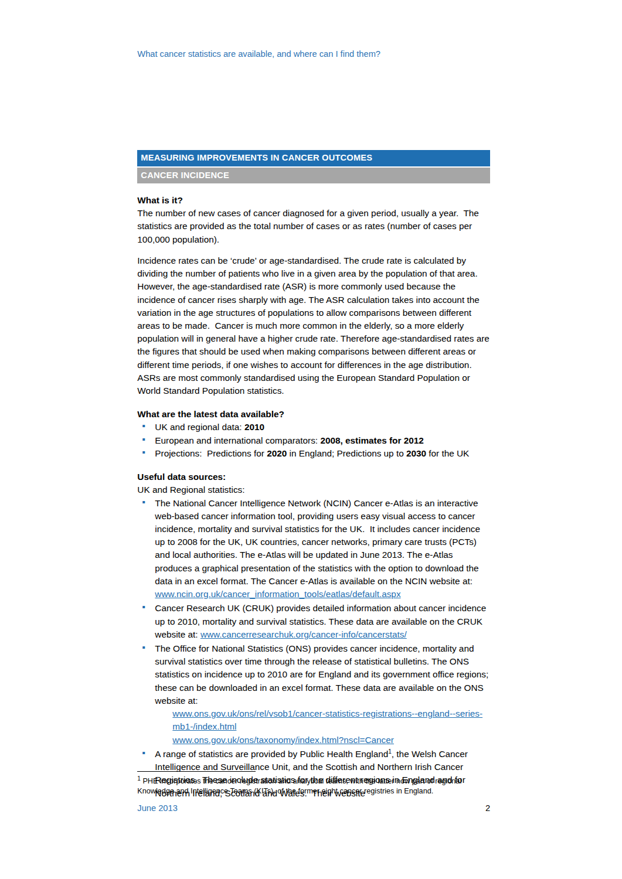What cancer statistics are available, and where can I find them?
MEASURING IMPROVEMENTS IN CANCER OUTCOMES
CANCER INCIDENCE
What is it?
The number of new cases of cancer diagnosed for a given period, usually a year. The statistics are provided as the total number of cases or as rates (number of cases per 100,000 population).
Incidence rates can be ‘crude’ or age-standardised. The crude rate is calculated by dividing the number of patients who live in a given area by the population of that area. However, the age-standardised rate (ASR) is more commonly used because the incidence of cancer rises sharply with age. The ASR calculation takes into account the variation in the age structures of populations to allow comparisons between different areas to be made. Cancer is much more common in the elderly, so a more elderly population will in general have a higher crude rate. Therefore age-standardised rates are the figures that should be used when making comparisons between different areas or different time periods, if one wishes to account for differences in the age distribution. ASRs are most commonly standardised using the European Standard Population or World Standard Population statistics.
What are the latest data available?
UK and regional data: 2010
European and international comparators: 2008, estimates for 2012
Projections: Predictions for 2020 in England; Predictions up to 2030 for the UK
Useful data sources:
UK and Regional statistics:
The National Cancer Intelligence Network (NCIN) Cancer e-Atlas is an interactive web-based cancer information tool, providing users easy visual access to cancer incidence, mortality and survival statistics for the UK. It includes cancer incidence up to 2008 for the UK, UK countries, cancer networks, primary care trusts (PCTs) and local authorities. The e-Atlas will be updated in June 2013. The e-Atlas produces a graphical presentation of the statistics with the option to download the data in an excel format. The Cancer e-Atlas is available on the NCIN website at: www.ncin.org.uk/cancer_information_tools/eatlas/default.aspx
Cancer Research UK (CRUK) provides detailed information about cancer incidence up to 2010, mortality and survival statistics. These data are available on the CRUK website at: www.cancerresearchuk.org/cancer-info/cancerstats/
The Office for National Statistics (ONS) provides cancer incidence, mortality and survival statistics over time through the release of statistical bulletins. The ONS statistics on incidence up to 2010 are for England and its government office regions; these can be downloaded in an excel format. These data are available on the ONS website at: www.ons.gov.uk/ons/rel/vsob1/cancer-statistics-registrations--england--series-mb1-/index.html www.ons.gov.uk/ons/taxonomy/index.html?nscl=Cancer
A range of statistics are provided by Public Health England1, the Welsh Cancer Intelligence and Surveillance Unit, and the Scottish and Northern Irish Cancer Registries. These include statistics for the different regions in England and for Northern Ireland, Scotland and Wales. Their website
1 PHE incorporates the cancer registration and analytical teams, with the latter now part of regional Knowledge and Intelligence Teams (KITs), of the former eight cancer registries in England.
June 2013 2